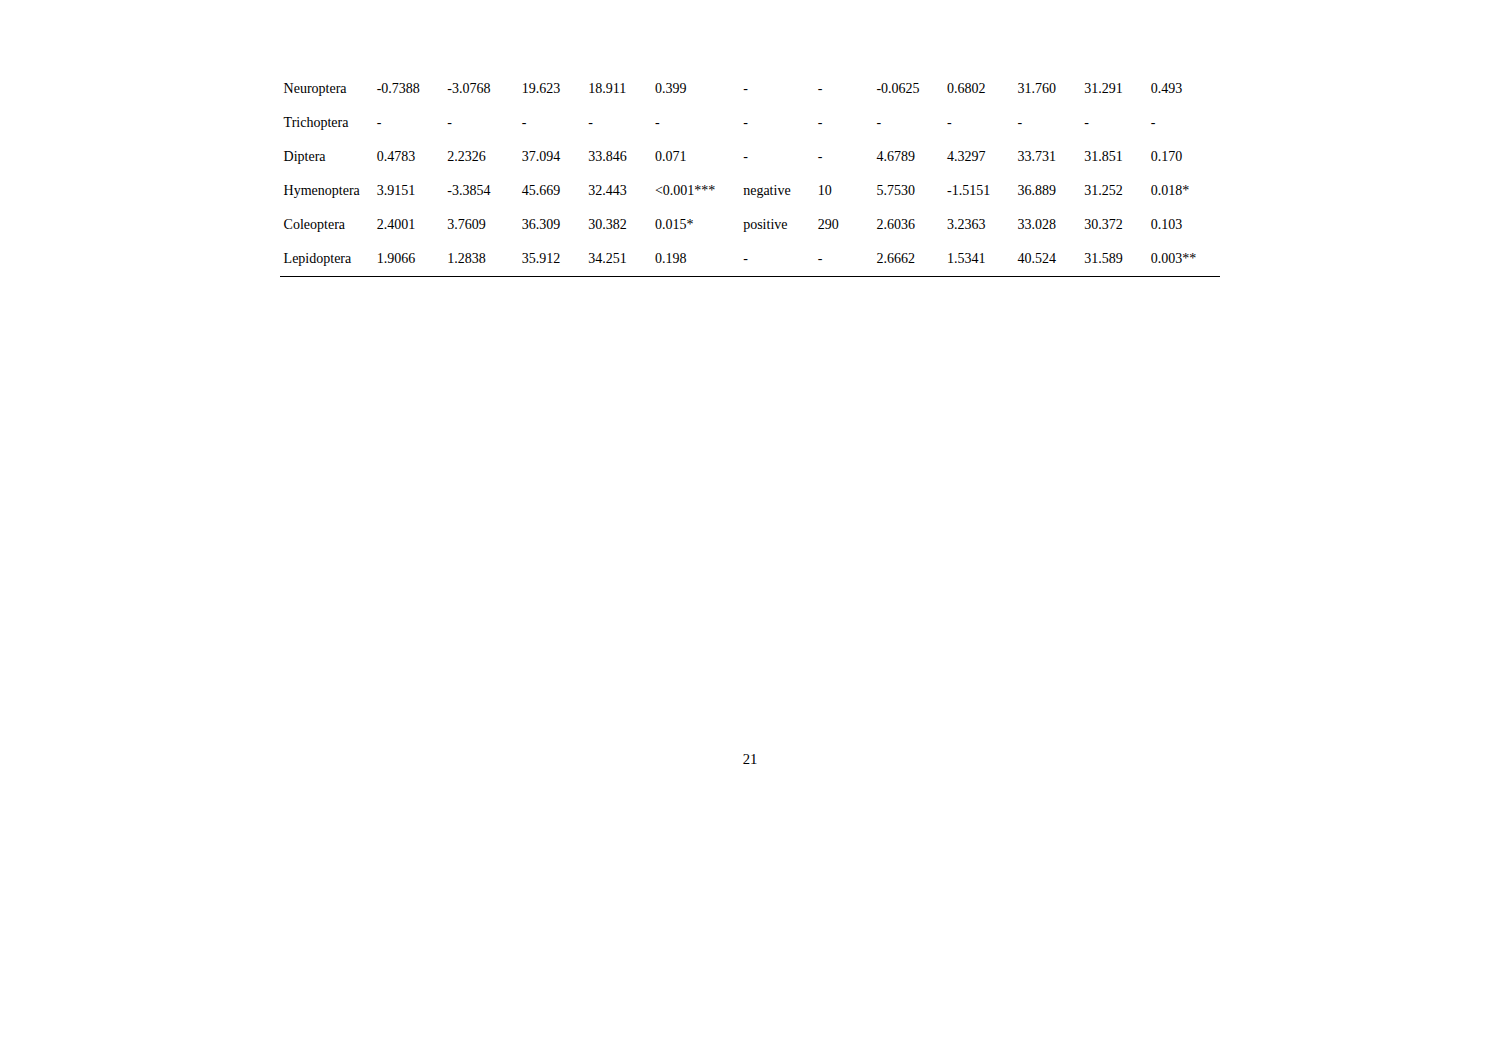| Neuroptera | -0.7388 | -3.0768 | 19.623 | 18.911 | 0.399 | - | - | -0.0625 | 0.6802 | 31.760 | 31.291 | 0.493 |
| Trichoptera | - | - | - | - | - | - | - | - | - | - | - | - |
| Diptera | 0.4783 | 2.2326 | 37.094 | 33.846 | 0.071 | - | - | 4.6789 | 4.3297 | 33.731 | 31.851 | 0.170 |
| Hymenoptera | 3.9151 | -3.3854 | 45.669 | 32.443 | <0.001*** | negative | 10 | 5.7530 | -1.5151 | 36.889 | 31.252 | 0.018* |
| Coleoptera | 2.4001 | 3.7609 | 36.309 | 30.382 | 0.015* | positive | 290 | 2.6036 | 3.2363 | 33.028 | 30.372 | 0.103 |
| Lepidoptera | 1.9066 | 1.2838 | 35.912 | 34.251 | 0.198 | - | - | 2.6662 | 1.5341 | 40.524 | 31.589 | 0.003** |
21